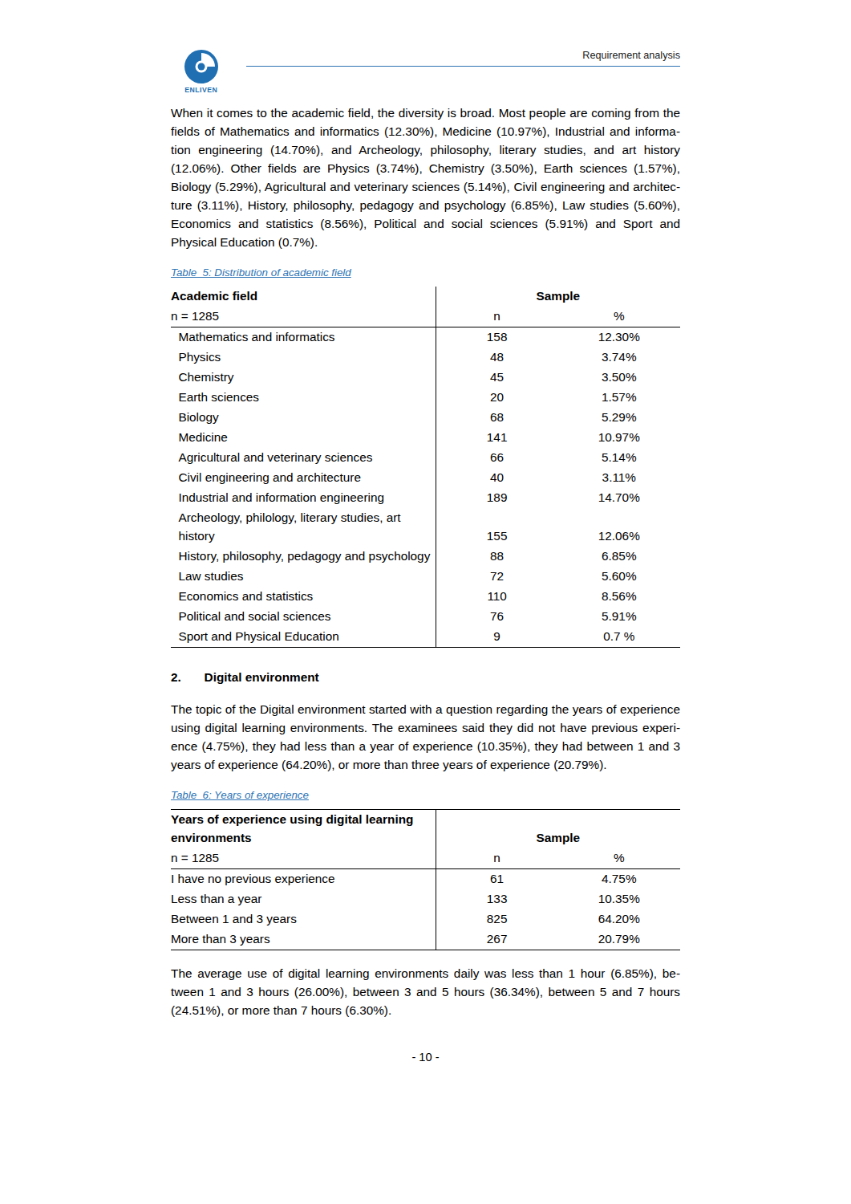ENLIVEN
Requirement analysis
When it comes to the academic field, the diversity is broad. Most people are coming from the fields of Mathematics and informatics (12.30%), Medicine (10.97%), Industrial and information engineering (14.70%), and Archeology, philosophy, literary studies, and art history (12.06%). Other fields are Physics (3.74%), Chemistry (3.50%), Earth sciences (1.57%), Biology (5.29%), Agricultural and veterinary sciences (5.14%), Civil engineering and architecture (3.11%), History, philosophy, pedagogy and psychology (6.85%), Law studies (5.60%), Economics and statistics (8.56%), Political and social sciences (5.91%) and Sport and Physical Education (0.7%).
Table 5: Distribution of academic field
| Academic field | Sample |
| --- | --- |
| n = 1285 | n | % |
| Mathematics and informatics | 158 | 12.30% |
| Physics | 48 | 3.74% |
| Chemistry | 45 | 3.50% |
| Earth sciences | 20 | 1.57% |
| Biology | 68 | 5.29% |
| Medicine | 141 | 10.97% |
| Agricultural and veterinary sciences | 66 | 5.14% |
| Civil engineering and architecture | 40 | 3.11% |
| Industrial and information engineering | 189 | 14.70% |
| Archeology, philology, literary studies, art history | 155 | 12.06% |
| History, philosophy, pedagogy and psychology | 88 | 6.85% |
| Law studies | 72 | 5.60% |
| Economics and statistics | 110 | 8.56% |
| Political and social sciences | 76 | 5.91% |
| Sport and Physical Education | 9 | 0.7 % |
2. Digital environment
The topic of the Digital environment started with a question regarding the years of experience using digital learning environments. The examinees said they did not have previous experience (4.75%), they had less than a year of experience (10.35%), they had between 1 and 3 years of experience (64.20%), or more than three years of experience (20.79%).
Table 6: Years of experience
| Years of experience using digital learning environments | Sample |
| --- | --- |
| n = 1285 | n | % |
| I have no previous experience | 61 | 4.75% |
| Less than a year | 133 | 10.35% |
| Between 1 and 3 years | 825 | 64.20% |
| More than 3 years | 267 | 20.79% |
The average use of digital learning environments daily was less than 1 hour (6.85%), between 1 and 3 hours (26.00%), between 3 and 5 hours (36.34%), between 5 and 7 hours (24.51%), or more than 7 hours (6.30%).
- 10 -